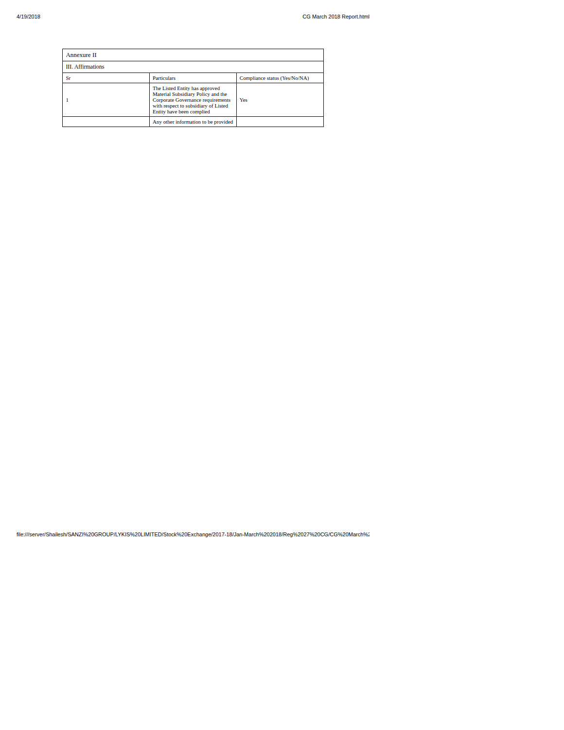4/19/2018 CG March 2018 Report.html
| Annexure II |
| III. Affirmations |
| Sr | Particulars | Compliance status (Yes/No/NA) |
| 1 | The Listed Entity has approved Material Subsidiary Policy and the Corporate Governance requirements with respect to subsidiary of Listed Entity have been complied | Yes |
| | Any other information to be provided | |
file:///server/Shailesh/SANZI%20GROUP/LYKIS%20LIMITED/Stock%20Exchange/2017-18/Jan-March%202018/Reg%2027%20CG/CG%20March%202018%20Repo